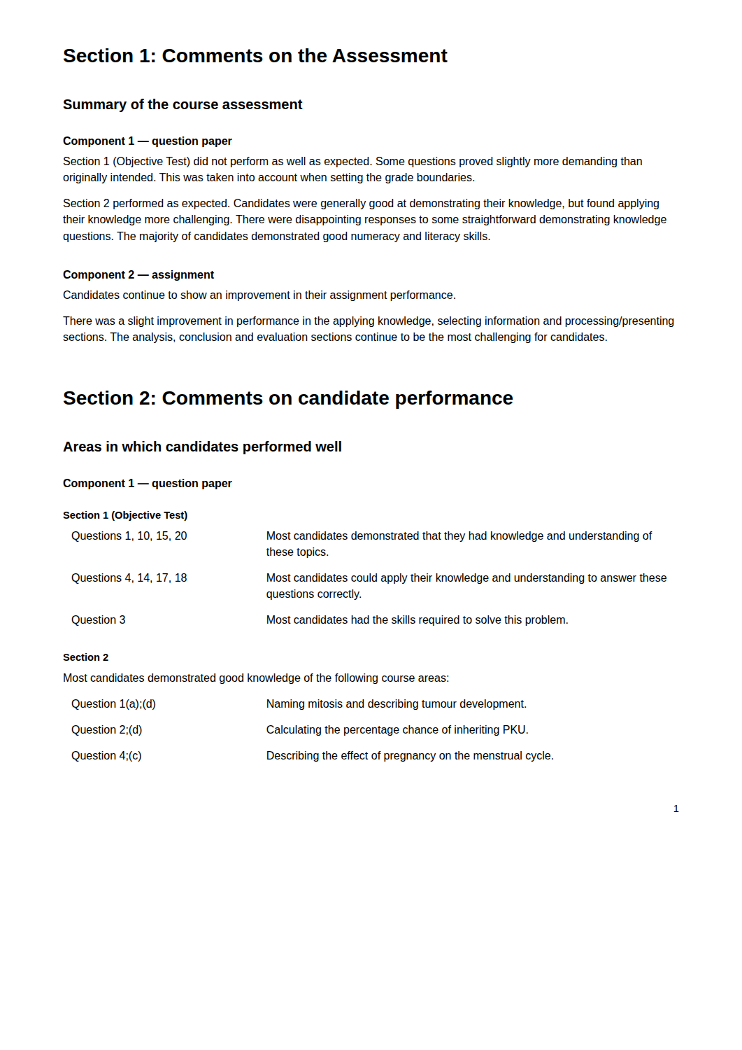Section 1: Comments on the Assessment
Summary of the course assessment
Component 1 — question paper
Section 1 (Objective Test) did not perform as well as expected. Some questions proved slightly more demanding than originally intended. This was taken into account when setting the grade boundaries.
Section 2 performed as expected. Candidates were generally good at demonstrating their knowledge, but found applying their knowledge more challenging. There were disappointing responses to some straightforward demonstrating knowledge questions. The majority of candidates demonstrated good numeracy and literacy skills.
Component 2 — assignment
Candidates continue to show an improvement in their assignment performance.
There was a slight improvement in performance in the applying knowledge, selecting information and processing/presenting sections. The analysis, conclusion and evaluation sections continue to be the most challenging for candidates.
Section 2: Comments on candidate performance
Areas in which candidates performed well
Component 1 — question paper
Section 1 (Objective Test)
| Questions 1, 10, 15, 20 | Most candidates demonstrated that they had knowledge and understanding of these topics. |
| Questions 4, 14, 17, 18 | Most candidates could apply their knowledge and understanding to answer these questions correctly. |
| Question 3 | Most candidates had the skills required to solve this problem. |
Section 2
Most candidates demonstrated good knowledge of the following course areas:
| Question 1(a);(d) | Naming mitosis and describing tumour development. |
| Question 2;(d) | Calculating the percentage chance of inheriting PKU. |
| Question 4;(c) | Describing the effect of pregnancy on the menstrual cycle. |
1